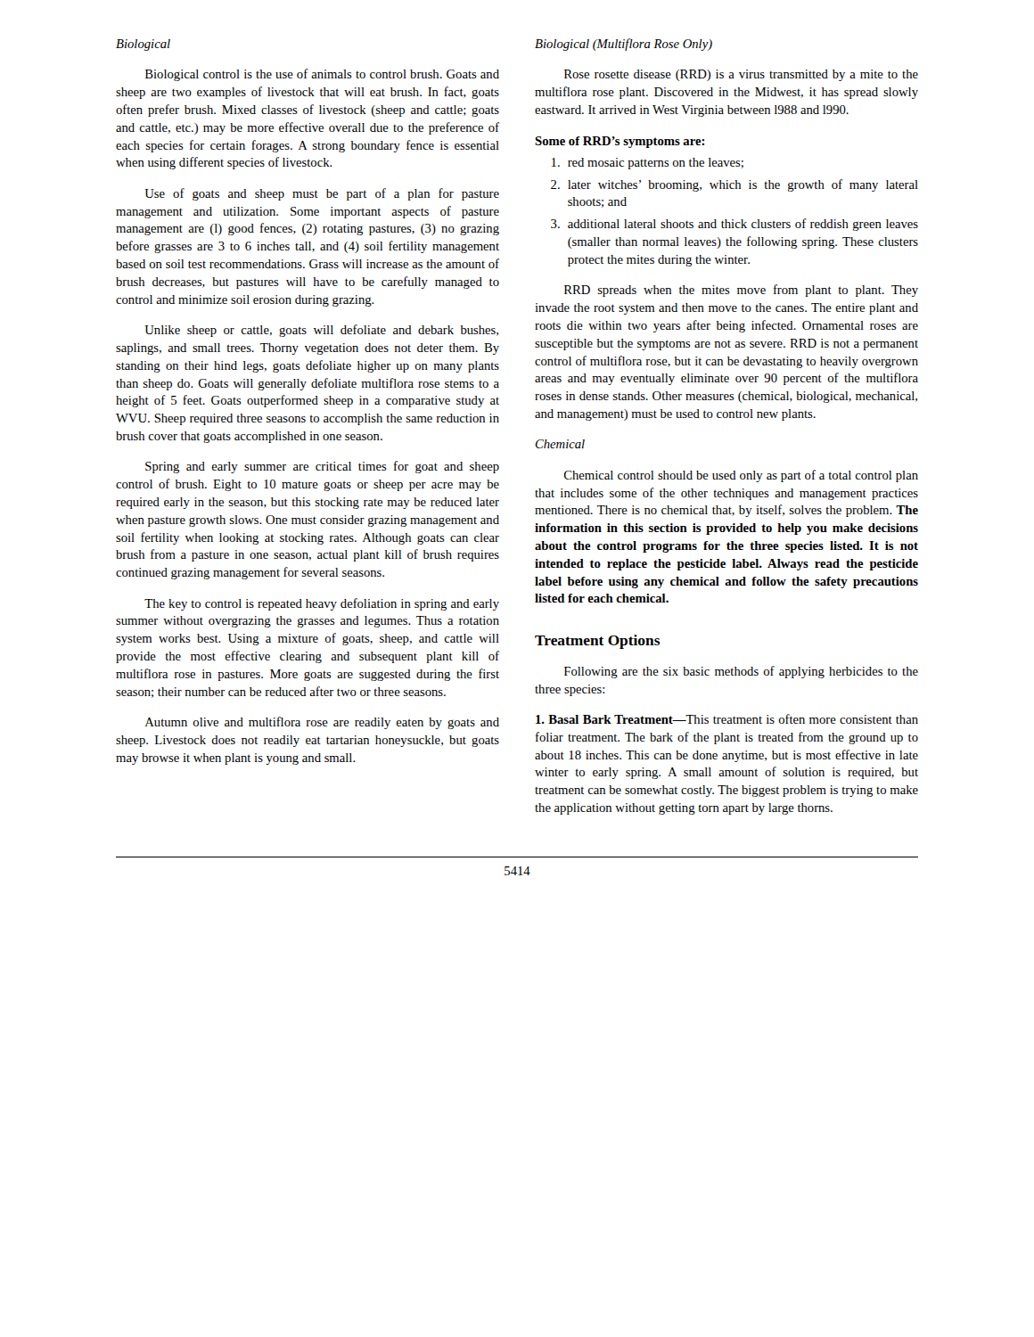Biological
Biological control is the use of animals to control brush. Goats and sheep are two examples of livestock that will eat brush. In fact, goats often prefer brush. Mixed classes of livestock (sheep and cattle; goats and cattle, etc.) may be more effective overall due to the preference of each species for certain forages. A strong boundary fence is essential when using different species of livestock.
Use of goats and sheep must be part of a plan for pasture management and utilization. Some important aspects of pasture management are (l) good fences, (2) rotating pastures, (3) no grazing before grasses are 3 to 6 inches tall, and (4) soil fertility management based on soil test recommendations. Grass will increase as the amount of brush decreases, but pastures will have to be carefully managed to control and minimize soil erosion during grazing.
Unlike sheep or cattle, goats will defoliate and debark bushes, saplings, and small trees. Thorny vegetation does not deter them. By standing on their hind legs, goats defoliate higher up on many plants than sheep do. Goats will generally defoliate multiflora rose stems to a height of 5 feet. Goats outperformed sheep in a comparative study at WVU. Sheep required three seasons to accomplish the same reduction in brush cover that goats accomplished in one season.
Spring and early summer are critical times for goat and sheep control of brush. Eight to 10 mature goats or sheep per acre may be required early in the season, but this stocking rate may be reduced later when pasture growth slows. One must consider grazing management and soil fertility when looking at stocking rates. Although goats can clear brush from a pasture in one season, actual plant kill of brush requires continued grazing management for several seasons.
The key to control is repeated heavy defoliation in spring and early summer without overgrazing the grasses and legumes. Thus a rotation system works best. Using a mixture of goats, sheep, and cattle will provide the most effective clearing and subsequent plant kill of multiflora rose in pastures. More goats are suggested during the first season; their number can be reduced after two or three seasons.
Autumn olive and multiflora rose are readily eaten by goats and sheep. Livestock does not readily eat tartarian honeysuckle, but goats may browse it when plant is young and small.
Biological (Multiflora Rose Only)
Rose rosette disease (RRD) is a virus transmitted by a mite to the multiflora rose plant. Discovered in the Midwest, it has spread slowly eastward. It arrived in West Virginia between l988 and l990.
Some of RRD’s symptoms are:
red mosaic patterns on the leaves;
later witches’ brooming, which is the growth of many lateral shoots; and
additional lateral shoots and thick clusters of reddish green leaves (smaller than normal leaves) the following spring. These clusters protect the mites during the winter.
RRD spreads when the mites move from plant to plant. They invade the root system and then move to the canes. The entire plant and roots die within two years after being infected. Ornamental roses are susceptible but the symptoms are not as severe. RRD is not a permanent control of multiflora rose, but it can be devastating to heavily overgrown areas and may eventually eliminate over 90 percent of the multiflora roses in dense stands. Other measures (chemical, biological, mechanical, and management) must be used to control new plants.
Chemical
Chemical control should be used only as part of a total control plan that includes some of the other techniques and management practices mentioned. There is no chemical that, by itself, solves the problem. The information in this section is provided to help you make decisions about the control programs for the three species listed. It is not intended to replace the pesticide label. Always read the pesticide label before using any chemical and follow the safety precautions listed for each chemical.
Treatment Options
Following are the six basic methods of applying herbicides to the three species:
1. Basal Bark Treatment—This treatment is often more consistent than foliar treatment. The bark of the plant is treated from the ground up to about 18 inches. This can be done anytime, but is most effective in late winter to early spring. A small amount of solution is required, but treatment can be somewhat costly. The biggest problem is trying to make the application without getting torn apart by large thorns.
5414